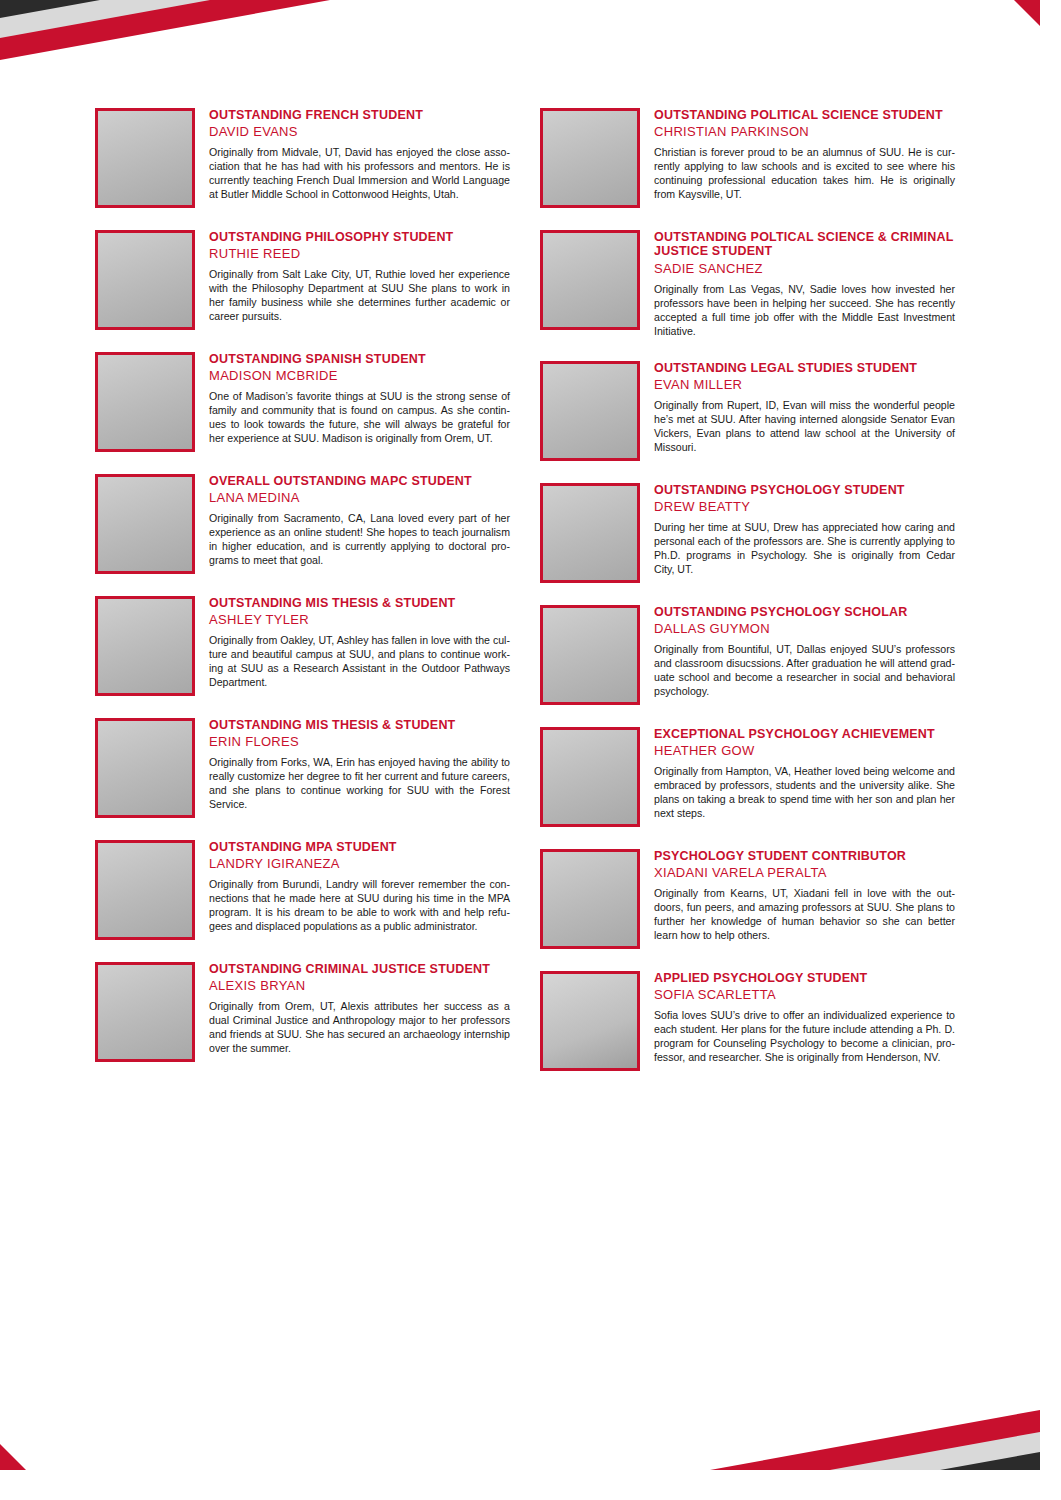Outstanding French Student
David Evans
Originally from Midvale, UT, David has enjoyed the close association that he has had with his professors and mentors. He is currently teaching French Dual Immersion and World Language at Butler Middle School in Cottonwood Heights, Utah.
Outstanding Philosophy Student
Ruthie Reed
Originally from Salt Lake City, UT, Ruthie loved her experience with the Philosophy Department at SUU She plans to work in her family business while she determines further academic or career pursuits.
Outstanding Spanish Student
Madison McBride
One of Madison’s favorite things at SUU is the strong sense of family and community that is found on campus. As she continues to look towards the future, she will always be grateful for her experience at SUU. Madison is originally from Orem, UT.
Overall Outstanding MAPC Student
Lana Medina
Originally from Sacramento, CA, Lana loved every part of her experience as an online student! She hopes to teach journalism in higher education, and is currently applying to doctoral programs to meet that goal.
Outstanding MIS Thesis & Student
Ashley Tyler
Originally from Oakley, UT, Ashley has fallen in love with the culture and beautiful campus at SUU, and plans to continue working at SUU as a Research Assistant in the Outdoor Pathways Department.
Outstanding MIS Thesis & Student
Erin Flores
Originally from Forks, WA, Erin has enjoyed having the ability to really customize her degree to fit her current and future careers, and she plans to continue working for SUU with the Forest Service.
Outstanding MPA Student
Landry Igiraneza
Originally from Burundi, Landry will forever remember the connections that he made here at SUU during his time in the MPA program. It is his dream to be able to work with and help refugees and displaced populations as a public administrator.
Outstanding Criminal Justice Student
Alexis Bryan
Originally from Orem, UT, Alexis attributes her success as a dual Criminal Justice and Anthropology major to her professors and friends at SUU. She has secured an archaeology internship over the summer.
Outstanding Political Science Student
Christian Parkinson
Christian is forever proud to be an alumnus of SUU. He is currently applying to law schools and is excited to see where his continuing professional education takes him. He is originally from Kaysville, UT.
Outstanding Poltical Science & Criminal Justice Student
Sadie Sanchez
Originally from Las Vegas, NV, Sadie loves how invested her professors have been in helping her succeed. She has recently accepted a full time job offer with the Middle East Investment Initiative.
Outstanding Legal Studies Student
Evan Miller
Originally from Rupert, ID, Evan will miss the wonderful people he’s met at SUU. After having interned alongside Senator Evan Vickers, Evan plans to attend law school at the University of Missouri.
Outstanding Psychology Student
Drew Beatty
During her time at SUU, Drew has appreciated how caring and personal each of the professors are. She is currently applying to Ph.D. programs in Psychology. She is originally from Cedar City, UT.
Outstanding Psychology Scholar
Dallas Guymon
Originally from Bountiful, UT, Dallas enjoyed SUU’s professors and classroom disucssions. After graduation he will attend graduate school and become a researcher in social and behavioral psychology.
Exceptional Psychology Achievement
Heather Gow
Originally from Hampton, VA, Heather loved being welcome and embraced by professors, students and the university alike. She plans on taking a break to spend time with her son and plan her next steps.
Psychology Student Contributor
Xiadani Varela Peralta
Originally from Kearns, UT, Xiadani fell in love with the outdoors, fun peers, and amazing professors at SUU. She plans to further her knowledge of human behavior so she can better learn how to help others.
Applied Psychology Student
Sofia Scarletta
Sofia loves SUU’s drive to offer an individualized experience to each student. Her plans for the future include attending a Ph. D. program for Counseling Psychology to become a clinician, professor, and researcher. She is originally from Henderson, NV.